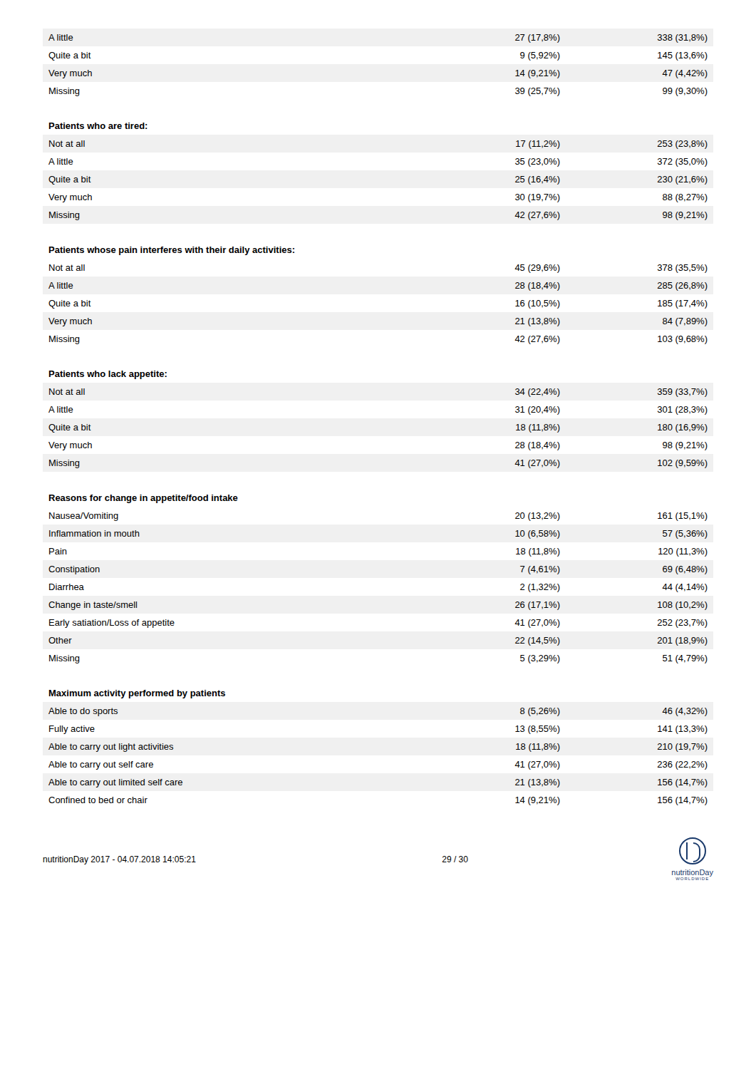| A little | 27 (17,8%) | 338 (31,8%) |
| Quite a bit | 9 (5,92%) | 145 (13,6%) |
| Very much | 14 (9,21%) | 47 (4,42%) |
| Missing | 39 (25,7%) | 99 (9,30%) |
| Patients who are tired: | | |
| Not at all | 17 (11,2%) | 253 (23,8%) |
| A little | 35 (23,0%) | 372 (35,0%) |
| Quite a bit | 25 (16,4%) | 230 (21,6%) |
| Very much | 30 (19,7%) | 88 (8,27%) |
| Missing | 42 (27,6%) | 98 (9,21%) |
| Patients whose pain interferes with their daily activities: | | |
| Not at all | 45 (29,6%) | 378 (35,5%) |
| A little | 28 (18,4%) | 285 (26,8%) |
| Quite a bit | 16 (10,5%) | 185 (17,4%) |
| Very much | 21 (13,8%) | 84 (7,89%) |
| Missing | 42 (27,6%) | 103 (9,68%) |
| Patients who lack appetite: | | |
| Not at all | 34 (22,4%) | 359 (33,7%) |
| A little | 31 (20,4%) | 301 (28,3%) |
| Quite a bit | 18 (11,8%) | 180 (16,9%) |
| Very much | 28 (18,4%) | 98 (9,21%) |
| Missing | 41 (27,0%) | 102 (9,59%) |
| Reasons for change in appetite/food intake | | |
| Nausea/Vomiting | 20 (13,2%) | 161 (15,1%) |
| Inflammation in mouth | 10 (6,58%) | 57 (5,36%) |
| Pain | 18 (11,8%) | 120 (11,3%) |
| Constipation | 7 (4,61%) | 69 (6,48%) |
| Diarrhea | 2 (1,32%) | 44 (4,14%) |
| Change in taste/smell | 26 (17,1%) | 108 (10,2%) |
| Early satiation/Loss of appetite | 41 (27,0%) | 252 (23,7%) |
| Other | 22 (14,5%) | 201 (18,9%) |
| Missing | 5 (3,29%) | 51 (4,79%) |
| Maximum activity performed by patients | | |
| Able to do sports | 8 (5,26%) | 46 (4,32%) |
| Fully active | 13 (8,55%) | 141 (13,3%) |
| Able to carry out light activities | 18 (11,8%) | 210 (19,7%) |
| Able to carry out self care | 41 (27,0%) | 236 (22,2%) |
| Able to carry out limited self care | 21 (13,8%) | 156 (14,7%) |
| Confined to bed or chair | 14 (9,21%) | 156 (14,7%) |
nutritionDay 2017 - 04.07.2018 14:05:21
29 / 30
nutritionDay
WORLDWIDE